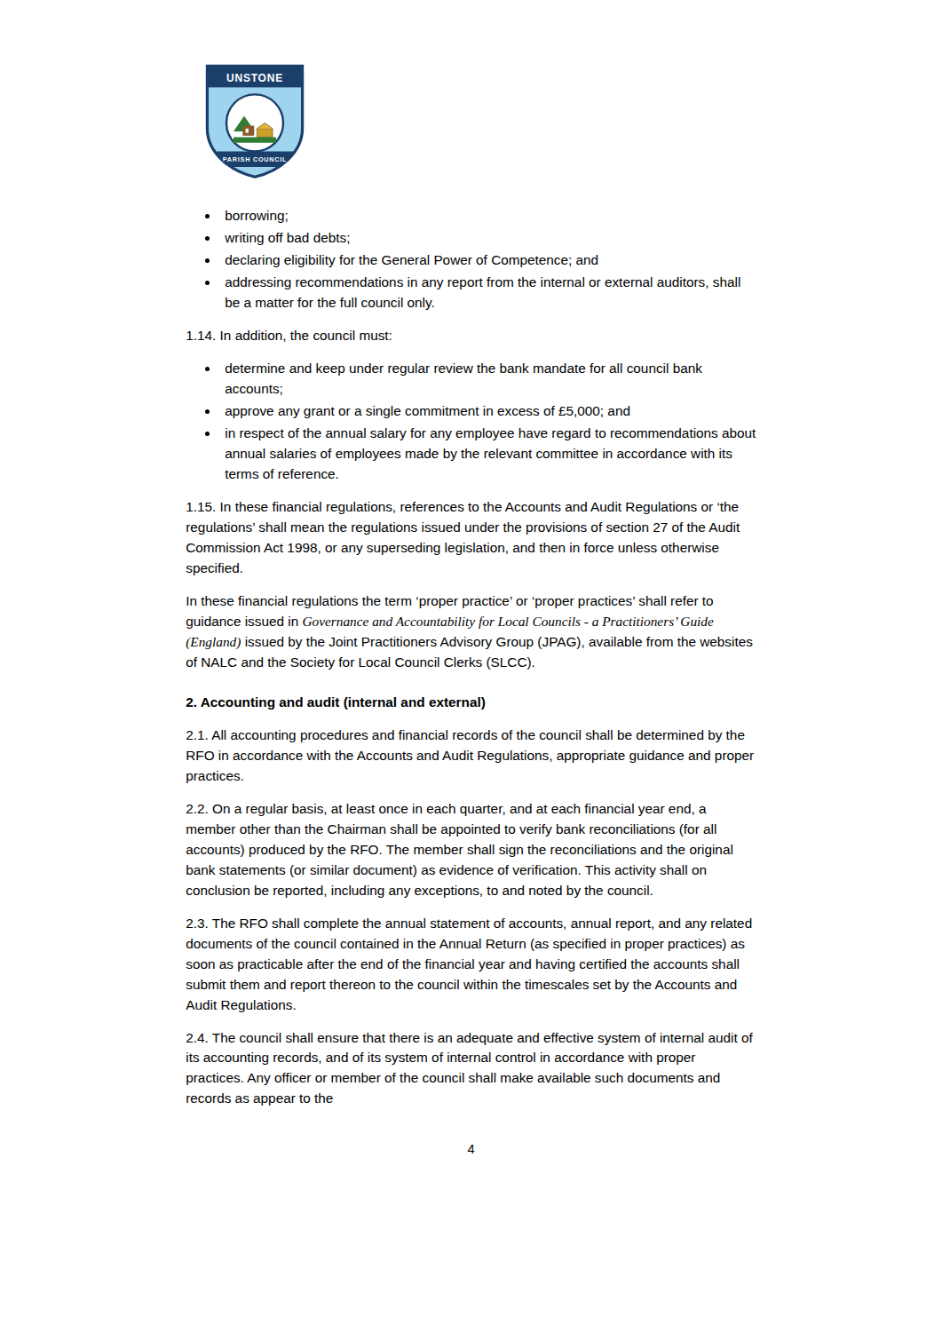UNSTONE PARISH COUNCIL
borrowing;
writing off bad debts;
declaring eligibility for the General Power of Competence; and
addressing recommendations in any report from the internal or external auditors, shall be a matter for the full council only.
1.14. In addition, the council must:
determine and keep under regular review the bank mandate for all council bank accounts;
approve any grant or a single commitment in excess of £5,000; and
in respect of the annual salary for any employee have regard to recommendations about annual salaries of employees made by the relevant committee in accordance with its terms of reference.
1.15. In these financial regulations, references to the Accounts and Audit Regulations or ‘the regulations’ shall mean the regulations issued under the provisions of section 27 of the Audit Commission Act 1998, or any superseding legislation, and then in force unless otherwise specified.
In these financial regulations the term ‘proper practice’ or ‘proper practices’ shall refer to guidance issued in Governance and Accountability for Local Councils - a Practitioners’ Guide (England) issued by the Joint Practitioners Advisory Group (JPAG), available from the websites of NALC and the Society for Local Council Clerks (SLCC).
2. Accounting and audit (internal and external)
2.1. All accounting procedures and financial records of the council shall be determined by the RFO in accordance with the Accounts and Audit Regulations, appropriate guidance and proper practices.
2.2. On a regular basis, at least once in each quarter, and at each financial year end, a member other than the Chairman shall be appointed to verify bank reconciliations (for all accounts) produced by the RFO. The member shall sign the reconciliations and the original bank statements (or similar document) as evidence of verification. This activity shall on conclusion be reported, including any exceptions, to and noted by the council.
2.3. The RFO shall complete the annual statement of accounts, annual report, and any related documents of the council contained in the Annual Return (as specified in proper practices) as soon as practicable after the end of the financial year and having certified the accounts shall submit them and report thereon to the council within the timescales set by the Accounts and Audit Regulations.
2.4. The council shall ensure that there is an adequate and effective system of internal audit of its accounting records, and of its system of internal control in accordance with proper practices. Any officer or member of the council shall make available such documents and records as appear to the
4